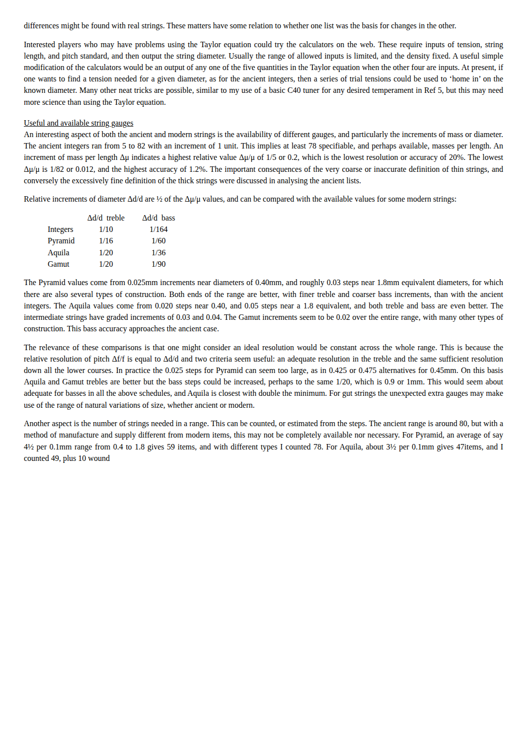differences might be found with real strings. These matters have some relation to whether one list was the basis for changes in the other.
Interested players who may have problems using the Taylor equation could try the calculators on the web. These require inputs of tension, string length, and pitch standard, and then output the string diameter. Usually the range of allowed inputs is limited, and the density fixed. A useful simple modification of the calculators would be an output of any one of the five quantities in the Taylor equation when the other four are inputs. At present, if one wants to find a tension needed for a given diameter, as for the ancient integers, then a series of trial tensions could be used to ‘home in’ on the known diameter. Many other neat tricks are possible, similar to my use of a basic C40 tuner for any desired temperament in Ref 5, but this may need more science than using the Taylor equation.
Useful and available string gauges
An interesting aspect of both the ancient and modern strings is the availability of different gauges, and particularly the increments of mass or diameter. The ancient integers ran from 5 to 82 with an increment of 1 unit. This implies at least 78 specifiable, and perhaps available, masses per length. An increment of mass per length Δμ indicates a highest relative value Δμ/μ of 1/5 or 0.2, which is the lowest resolution or accuracy of 20%. The lowest Δμ/μ is 1/82 or 0.012, and the highest accuracy of 1.2%. The important consequences of the very coarse or inaccurate definition of thin strings, and conversely the excessively fine definition of the thick strings were discussed in analysing the ancient lists.
Relative increments of diameter Δd/d are ½ of the Δμ/μ values, and can be compared with the available values for some modern strings:
| | Δd/d treble | Δd/d bass |
| --- | --- | --- |
| Integers | 1/10 | 1/164 |
| Pyramid | 1/16 | 1/60 |
| Aquila | 1/20 | 1/36 |
| Gamut | 1/20 | 1/90 |
The Pyramid values come from 0.025mm increments near diameters of 0.40mm, and roughly 0.03 steps near 1.8mm equivalent diameters, for which there are also several types of construction. Both ends of the range are better, with finer treble and coarser bass increments, than with the ancient integers. The Aquila values come from 0.020 steps near 0.40, and 0.05 steps near a 1.8 equivalent, and both treble and bass are even better. The intermediate strings have graded increments of 0.03 and 0.04. The Gamut increments seem to be 0.02 over the entire range, with many other types of construction. This bass accuracy approaches the ancient case.
The relevance of these comparisons is that one might consider an ideal resolution would be constant across the whole range. This is because the relative resolution of pitch Δf/f is equal to Δd/d and two criteria seem useful: an adequate resolution in the treble and the same sufficient resolution down all the lower courses. In practice the 0.025 steps for Pyramid can seem too large, as in 0.425 or 0.475 alternatives for 0.45mm. On this basis Aquila and Gamut trebles are better but the bass steps could be increased, perhaps to the same 1/20, which is 0.9 or 1mm. This would seem about adequate for basses in all the above schedules, and Aquila is closest with double the minimum. For gut strings the unexpected extra gauges may make use of the range of natural variations of size, whether ancient or modern.
Another aspect is the number of strings needed in a range. This can be counted, or estimated from the steps. The ancient range is around 80, but with a method of manufacture and supply different from modern items, this may not be completely available nor necessary. For Pyramid, an average of say 4½ per 0.1mm range from 0.4 to 1.8 gives 59 items, and with different types I counted 78. For Aquila, about 3½ per 0.1mm gives 47items, and I counted 49, plus 10 wound